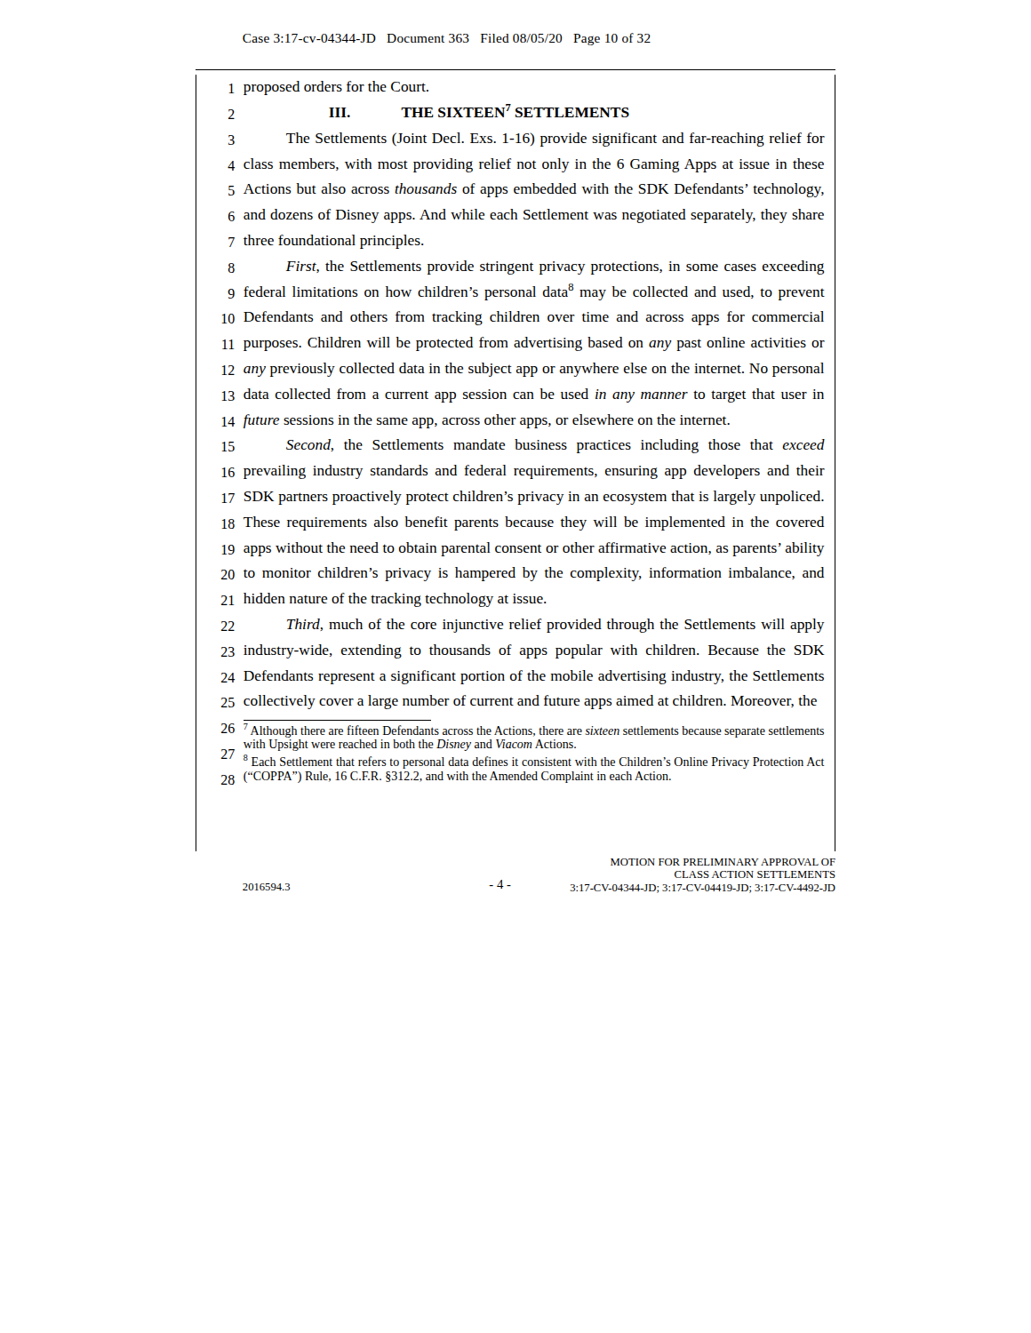Case 3:17-cv-04344-JD Document 363 Filed 08/05/20 Page 10 of 32
1
2
3
4
5
6
7
8
9
10
11
12
13
14
15
16
17
18
19
20
21
22
23
24
25
26
27
28
proposed orders for the Court.
III. THE SIXTEEN7 SETTLEMENTS
The Settlements (Joint Decl. Exs. 1-16) provide significant and far-reaching relief for class members, with most providing relief not only in the 6 Gaming Apps at issue in these Actions but also across thousands of apps embedded with the SDK Defendants’ technology, and dozens of Disney apps. And while each Settlement was negotiated separately, they share three foundational principles.
First, the Settlements provide stringent privacy protections, in some cases exceeding federal limitations on how children’s personal data8 may be collected and used, to prevent Defendants and others from tracking children over time and across apps for commercial purposes. Children will be protected from advertising based on any past online activities or any previously collected data in the subject app or anywhere else on the internet. No personal data collected from a current app session can be used in any manner to target that user in future sessions in the same app, across other apps, or elsewhere on the internet.
Second, the Settlements mandate business practices including those that exceed prevailing industry standards and federal requirements, ensuring app developers and their SDK partners proactively protect children’s privacy in an ecosystem that is largely unpoliced. These requirements also benefit parents because they will be implemented in the covered apps without the need to obtain parental consent or other affirmative action, as parents’ ability to monitor children’s privacy is hampered by the complexity, information imbalance, and hidden nature of the tracking technology at issue.
Third, much of the core injunctive relief provided through the Settlements will apply industry-wide, extending to thousands of apps popular with children. Because the SDK Defendants represent a significant portion of the mobile advertising industry, the Settlements collectively cover a large number of current and future apps aimed at children. Moreover, the
7 Although there are fifteen Defendants across the Actions, there are sixteen settlements because separate settlements with Upsight were reached in both the Disney and Viacom Actions.
8 Each Settlement that refers to personal data defines it consistent with the Children’s Online Privacy Protection Act (“COPPA”) Rule, 16 C.F.R. §312.2, and with the Amended Complaint in each Action.
2016594.3
- 4 -
Motion for Preliminary Approval of
Class Action Settlements
3:17-CV-04344-JD; 3:17-CV-04419-JD; 3:17-CV-4492-JD